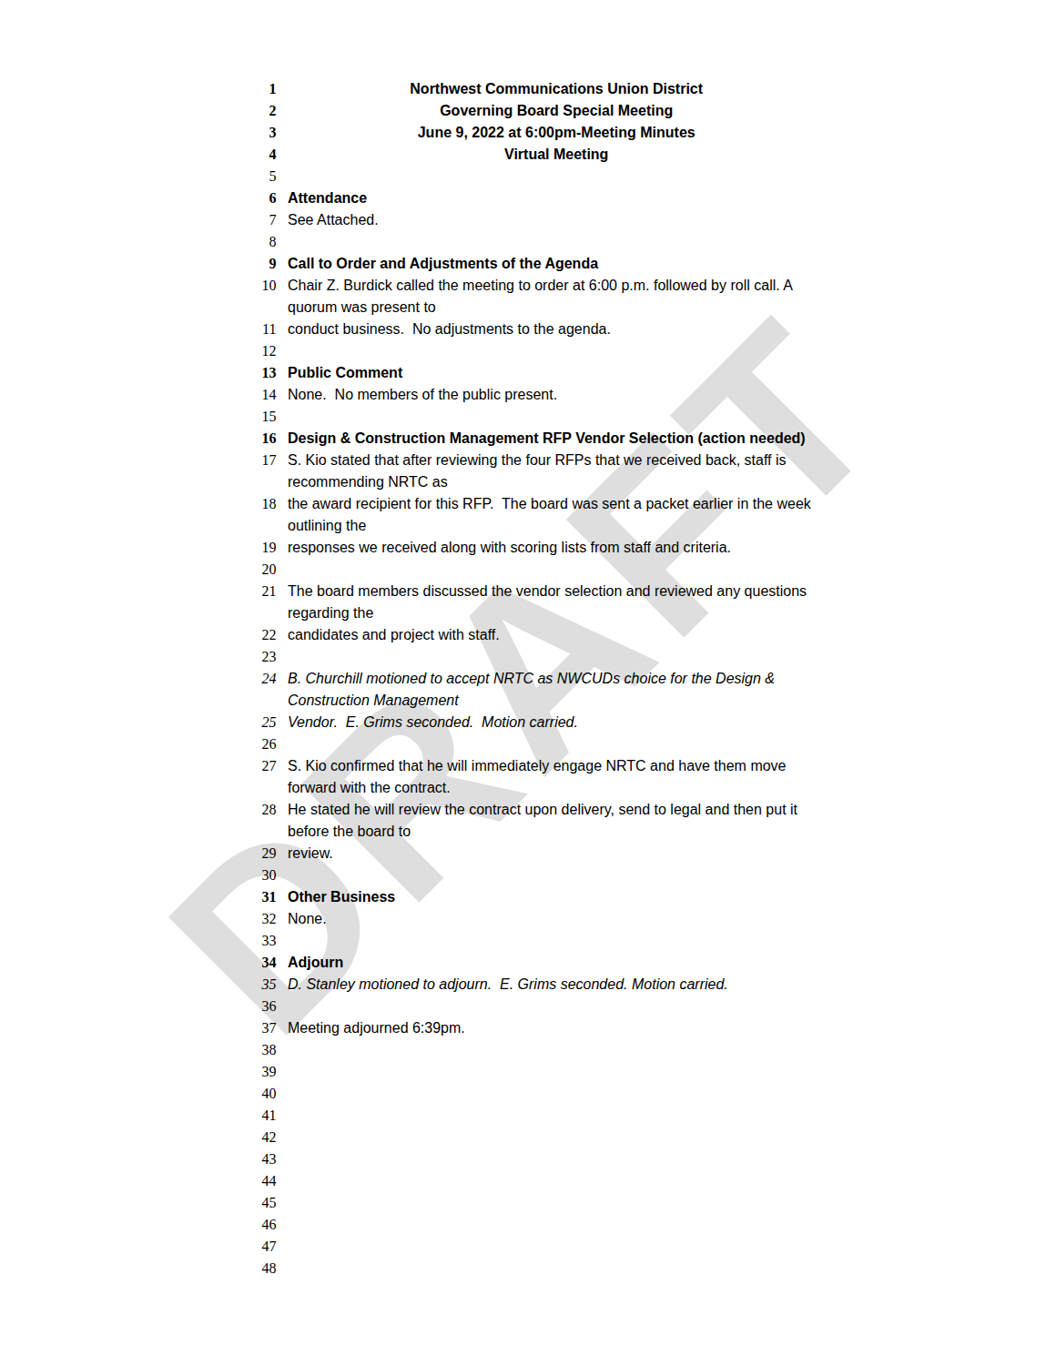DRAFT
Northwest Communications Union District
Governing Board Special Meeting
June 9, 2022 at 6:00pm-Meeting Minutes
Virtual Meeting
Attendance
See Attached.
Call to Order and Adjustments of the Agenda
Chair Z. Burdick called the meeting to order at 6:00 p.m. followed by roll call. A quorum was present to
conduct business. No adjustments to the agenda.
Public Comment
None. No members of the public present.
Design & Construction Management RFP Vendor Selection (action needed)
S. Kio stated that after reviewing the four RFPs that we received back, staff is recommending NRTC as
the award recipient for this RFP. The board was sent a packet earlier in the week outlining the
responses we received along with scoring lists from staff and criteria.
The board members discussed the vendor selection and reviewed any questions regarding the
candidates and project with staff.
B. Churchill motioned to accept NRTC as NWCUDs choice for the Design & Construction Management
Vendor. E. Grims seconded. Motion carried.
S. Kio confirmed that he will immediately engage NRTC and have them move forward with the contract.
He stated he will review the contract upon delivery, send to legal and then put it before the board to
review.
Other Business
None.
Adjourn
D. Stanley motioned to adjourn. E. Grims seconded. Motion carried.
Meeting adjourned 6:39pm.